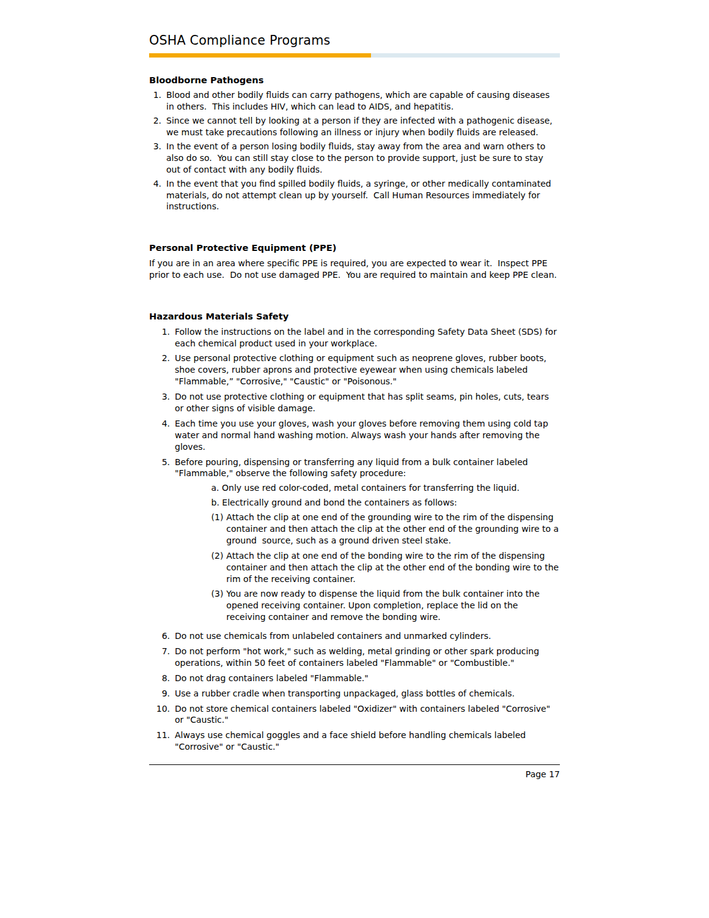OSHA Compliance Programs
Bloodborne Pathogens
1. Blood and other bodily fluids can carry pathogens, which are capable of causing diseases in others. This includes HIV, which can lead to AIDS, and hepatitis.
2. Since we cannot tell by looking at a person if they are infected with a pathogenic disease, we must take precautions following an illness or injury when bodily fluids are released.
3. In the event of a person losing bodily fluids, stay away from the area and warn others to also do so. You can still stay close to the person to provide support, just be sure to stay out of contact with any bodily fluids.
4. In the event that you find spilled bodily fluids, a syringe, or other medically contaminated materials, do not attempt clean up by yourself. Call Human Resources immediately for instructions.
Personal Protective Equipment (PPE)
If you are in an area where specific PPE is required, you are expected to wear it. Inspect PPE prior to each use. Do not use damaged PPE. You are required to maintain and keep PPE clean.
Hazardous Materials Safety
1. Follow the instructions on the label and in the corresponding Safety Data Sheet (SDS) for each chemical product used in your workplace.
2. Use personal protective clothing or equipment such as neoprene gloves, rubber boots, shoe covers, rubber aprons and protective eyewear when using chemicals labeled "Flammable,” "Corrosive," "Caustic" or "Poisonous."
3. Do not use protective clothing or equipment that has split seams, pin holes, cuts, tears or other signs of visible damage.
4. Each time you use your gloves, wash your gloves before removing them using cold tap water and normal hand washing motion. Always wash your hands after removing the gloves.
5. Before pouring, dispensing or transferring any liquid from a bulk container labeled "Flammable," observe the following safety procedure:
a. Only use red color-coded, metal containers for transferring the liquid.
b. Electrically ground and bond the containers as follows:
(1) Attach the clip at one end of the grounding wire to the rim of the dispensing container and then attach the clip at the other end of the grounding wire to a ground source, such as a ground driven steel stake.
(2) Attach the clip at one end of the bonding wire to the rim of the dispensing container and then attach the clip at the other end of the bonding wire to the rim of the receiving container.
(3) You are now ready to dispense the liquid from the bulk container into the opened receiving container. Upon completion, replace the lid on the receiving container and remove the bonding wire.
6. Do not use chemicals from unlabeled containers and unmarked cylinders.
7. Do not perform "hot work," such as welding, metal grinding or other spark producing operations, within 50 feet of containers labeled "Flammable" or "Combustible."
8. Do not drag containers labeled "Flammable."
9. Use a rubber cradle when transporting unpackaged, glass bottles of chemicals.
10. Do not store chemical containers labeled "Oxidizer" with containers labeled "Corrosive" or "Caustic."
11. Always use chemical goggles and a face shield before handling chemicals labeled "Corrosive" or "Caustic."
Page 17